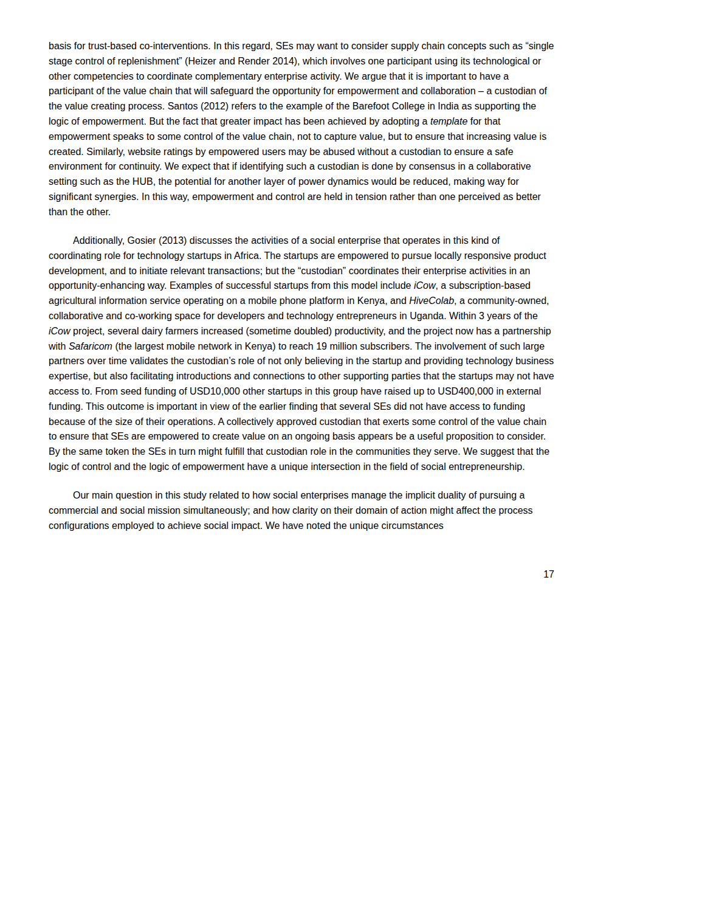basis for trust-based co-interventions. In this regard, SEs may want to consider supply chain concepts such as “single stage control of replenishment” (Heizer and Render 2014), which involves one participant using its technological or other competencies to coordinate complementary enterprise activity. We argue that it is important to have a participant of the value chain that will safeguard the opportunity for empowerment and collaboration – a custodian of the value creating process. Santos (2012) refers to the example of the Barefoot College in India as supporting the logic of empowerment. But the fact that greater impact has been achieved by adopting a template for that empowerment speaks to some control of the value chain, not to capture value, but to ensure that increasing value is created. Similarly, website ratings by empowered users may be abused without a custodian to ensure a safe environment for continuity. We expect that if identifying such a custodian is done by consensus in a collaborative setting such as the HUB, the potential for another layer of power dynamics would be reduced, making way for significant synergies. In this way, empowerment and control are held in tension rather than one perceived as better than the other.
Additionally, Gosier (2013) discusses the activities of a social enterprise that operates in this kind of coordinating role for technology startups in Africa. The startups are empowered to pursue locally responsive product development, and to initiate relevant transactions; but the “custodian” coordinates their enterprise activities in an opportunity-enhancing way. Examples of successful startups from this model include iCow, a subscription-based agricultural information service operating on a mobile phone platform in Kenya, and HiveColab, a community-owned, collaborative and co-working space for developers and technology entrepreneurs in Uganda. Within 3 years of the iCow project, several dairy farmers increased (sometime doubled) productivity, and the project now has a partnership with Safaricom (the largest mobile network in Kenya) to reach 19 million subscribers. The involvement of such large partners over time validates the custodian’s role of not only believing in the startup and providing technology business expertise, but also facilitating introductions and connections to other supporting parties that the startups may not have access to. From seed funding of USD10,000 other startups in this group have raised up to USD400,000 in external funding. This outcome is important in view of the earlier finding that several SEs did not have access to funding because of the size of their operations. A collectively approved custodian that exerts some control of the value chain to ensure that SEs are empowered to create value on an ongoing basis appears be a useful proposition to consider. By the same token the SEs in turn might fulfill that custodian role in the communities they serve. We suggest that the logic of control and the logic of empowerment have a unique intersection in the field of social entrepreneurship.
Our main question in this study related to how social enterprises manage the implicit duality of pursuing a commercial and social mission simultaneously; and how clarity on their domain of action might affect the process configurations employed to achieve social impact. We have noted the unique circumstances
17